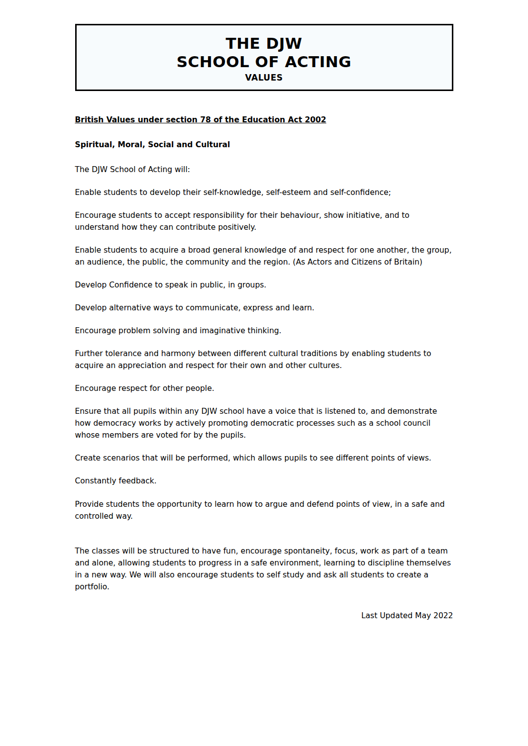THE DJW
SCHOOL OF ACTING VALUES
British Values under section 78 of the Education Act 2002
Spiritual, Moral, Social and Cultural
The DJW School of Acting will:
Enable students to develop their self-knowledge, self-esteem and self-confidence;
Encourage students to accept responsibility for their behaviour, show initiative, and to understand how they can contribute positively.
Enable students to acquire a broad general knowledge of and respect for one another, the group, an audience, the public, the community and the region. (As Actors and Citizens of Britain)
Develop Confidence to speak in public, in groups.
Develop alternative ways to communicate, express and learn.
Encourage problem solving and imaginative thinking.
Further tolerance and harmony between different cultural traditions by enabling students to acquire an appreciation and respect for their own and other cultures.
Encourage respect for other people.
Ensure that all pupils within any DJW school have a voice that is listened to, and demonstrate how democracy works by actively promoting democratic processes such as a school council whose members are voted for by the pupils.
Create scenarios that will be performed, which allows pupils to see different points of views.
Constantly feedback.
Provide students the opportunity to learn how to argue and defend points of view, in a safe and controlled way.
The classes will be structured to have fun, encourage spontaneity, focus, work as part of a team and alone, allowing students to progress in a safe environment, learning to discipline themselves in a new way. We will also encourage students to self study and ask all students to create a portfolio.
Last Updated May 2022